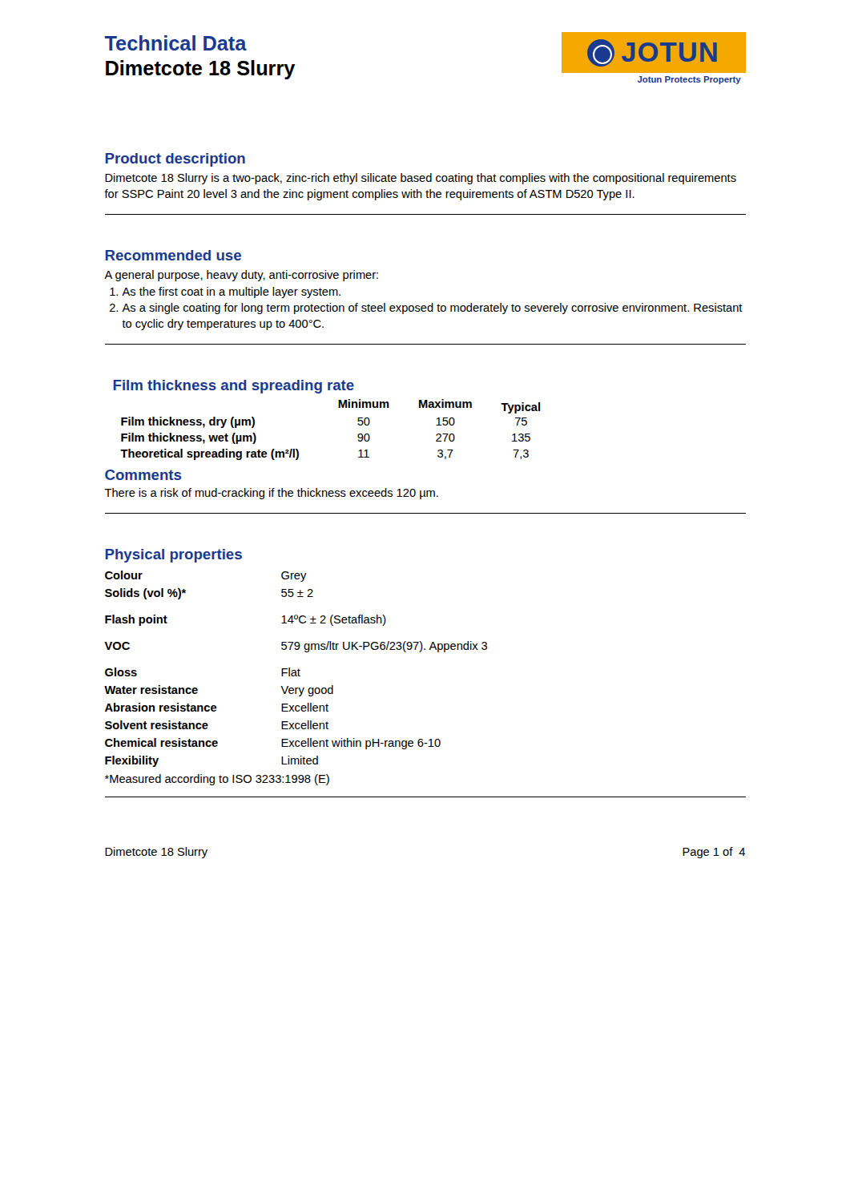Technical Data
Dimetcote 18 Slurry
JOTUN
Jotun Protects Property
Product description
Dimetcote 18 Slurry is a two-pack, zinc-rich ethyl silicate based coating that complies with the compositional requirements for SSPC Paint 20 level 3 and the zinc pigment complies with the requirements of ASTM D520 Type II.
Recommended use
A general purpose, heavy duty, anti-corrosive primer:
As the first coat in a multiple layer system.
As a single coating for long term protection of steel exposed to moderately to severely corrosive environment. Resistant to cyclic dry temperatures up to 400°C.
Film thickness and spreading rate
| | Minimum | Maximum | Typical |
| --- | --- | --- | --- |
| Film thickness, dry (µm) | 50 | 150 | 75 |
| Film thickness, wet (µm) | 90 | 270 | 135 |
| Theoretical spreading rate (m²/l) | 11 | 3,7 | 7,3 |
Comments
There is a risk of mud-cracking if the thickness exceeds 120 µm.
Physical properties
| Colour | Grey |
| Solids (vol %)* | 55 ± 2 |
| Flash point | 14ºC ± 2 (Setaflash) |
| VOC | 579 gms/ltr UK-PG6/23(97). Appendix 3 |
| Gloss | Flat |
| Water resistance | Very good |
| Abrasion resistance | Excellent |
| Solvent resistance | Excellent |
| Chemical resistance | Excellent within pH-range 6-10 |
| Flexibility | Limited |
*Measured according to ISO 3233:1998 (E)
Dimetcote 18 Slurry
Page 1 of 4